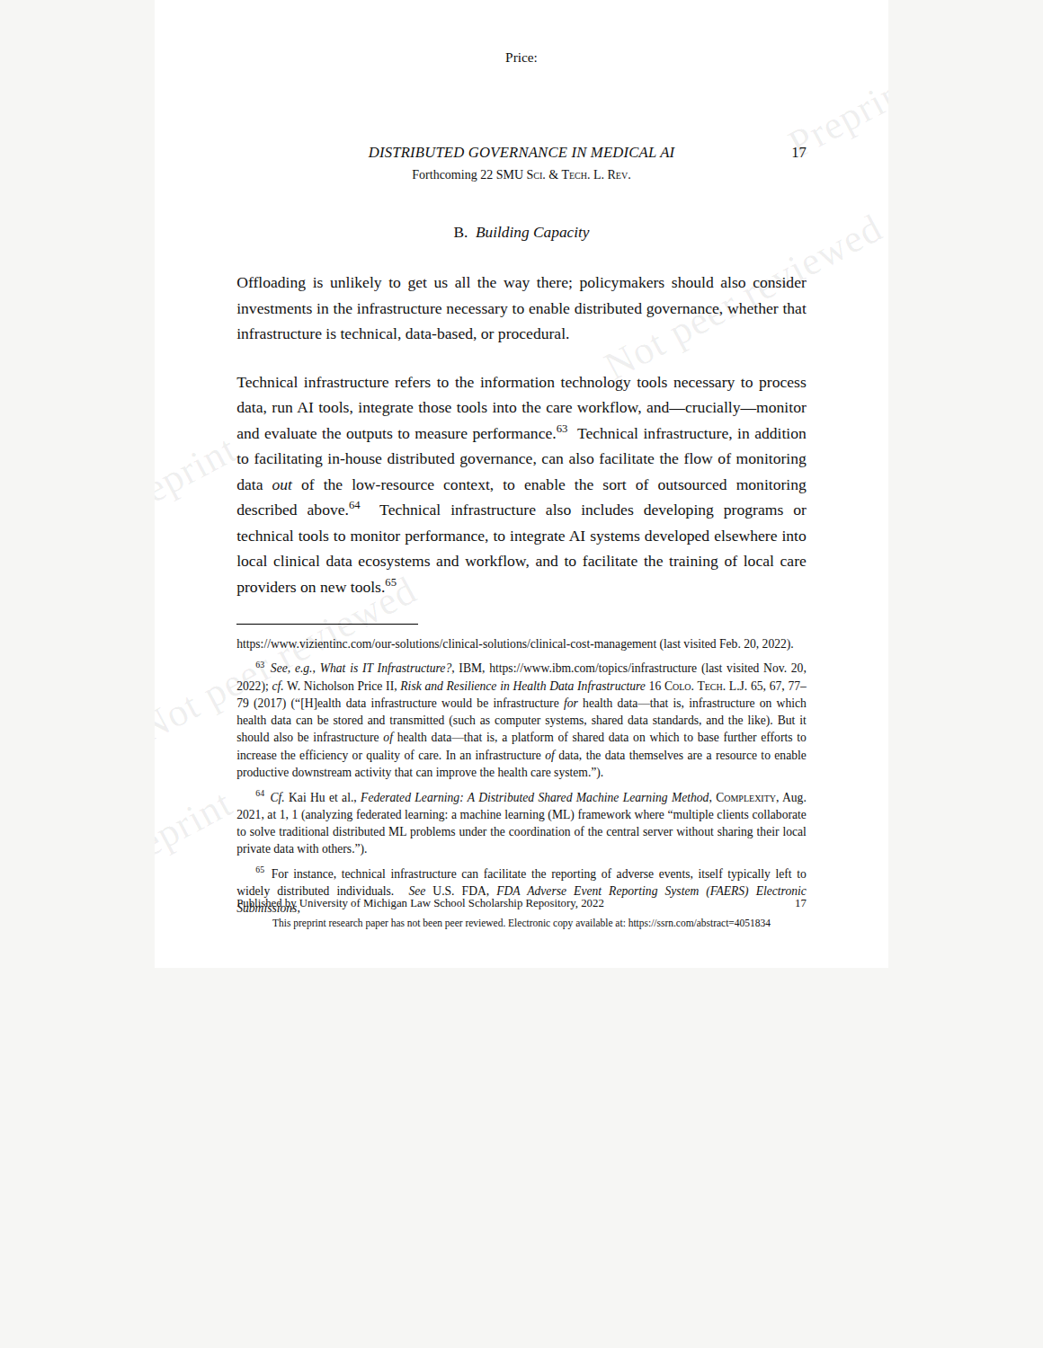Preprint
Not peer reviewed
Preprint
Not peer reviewed
Preprint
Price:
17
DISTRIBUTED GOVERNANCE IN MEDICAL AI
Forthcoming 22 SMU Sci. & Tech. L. Rev.
B. Building Capacity
Offloading is unlikely to get us all the way there; policymakers should also consider investments in the infrastructure necessary to enable distributed governance, whether that infrastructure is technical, data-based, or procedural.
Technical infrastructure refers to the information technology tools necessary to process data, run AI tools, integrate those tools into the care workflow, and—crucially—monitor and evaluate the outputs to measure performance.63 Technical infrastructure, in addition to facilitating in-house distributed governance, can also facilitate the flow of monitoring data out of the low-resource context, to enable the sort of outsourced monitoring described above.64 Technical infrastructure also includes developing programs or technical tools to monitor performance, to integrate AI systems developed elsewhere into local clinical data ecosystems and workflow, and to facilitate the training of local care providers on new tools.65
https://www.vizientinc.com/our-solutions/clinical-solutions/clinical-cost-management (last visited Feb. 20, 2022).
63 See, e.g., What is IT Infrastructure?, IBM, https://www.ibm.com/topics/infrastructure (last visited Nov. 20, 2022); cf. W. Nicholson Price II, Risk and Resilience in Health Data Infrastructure 16 Colo. Tech. L.J. 65, 67, 77–79 (2017) (“[H]ealth data infrastructure would be infrastructure for health data—that is, infrastructure on which health data can be stored and transmitted (such as computer systems, shared data standards, and the like). But it should also be infrastructure of health data—that is, a platform of shared data on which to base further efforts to increase the efficiency or quality of care. In an infrastructure of data, the data themselves are a resource to enable productive downstream activity that can improve the health care system.”).
64 Cf. Kai Hu et al., Federated Learning: A Distributed Shared Machine Learning Method, Complexity, Aug. 2021, at 1, 1 (analyzing federated learning: a machine learning (ML) framework where “multiple clients collaborate to solve traditional distributed ML problems under the coordination of the central server without sharing their local private data with others.”).
65 For instance, technical infrastructure can facilitate the reporting of adverse events, itself typically left to widely distributed individuals. See U.S. FDA, FDA Adverse Event Reporting System (FAERS) Electronic Submissions,
Published by University of Michigan Law School Scholarship Repository, 2022
17
This preprint research paper has not been peer reviewed. Electronic copy available at: https://ssrn.com/abstract=4051834